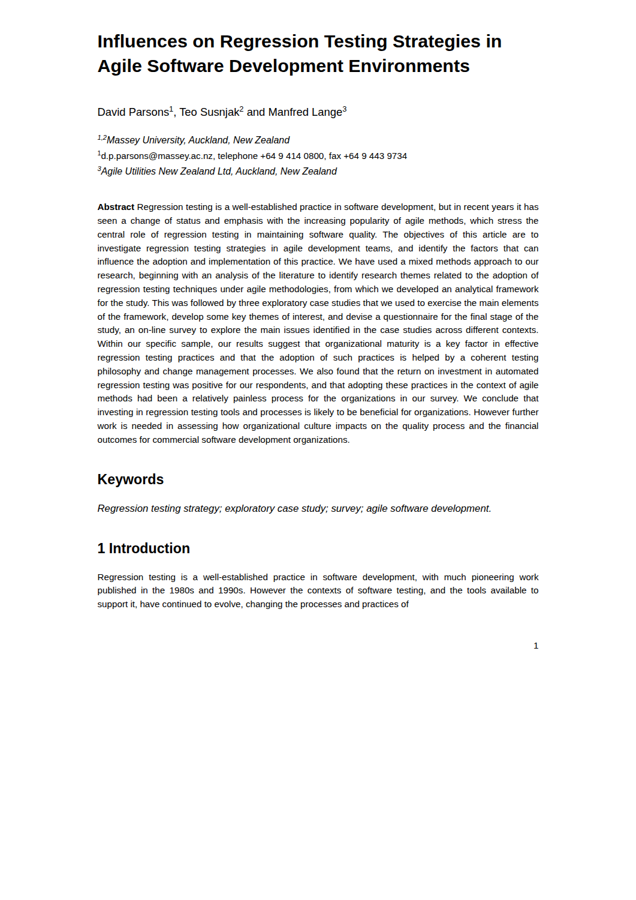Influences on Regression Testing Strategies in Agile Software Development Environments
David Parsons1, Teo Susnjak2 and Manfred Lange3
1,2Massey University, Auckland, New Zealand
1d.p.parsons@massey.ac.nz, telephone +64 9 414 0800, fax +64 9 443 9734
3Agile Utilities New Zealand Ltd, Auckland, New Zealand
Abstract Regression testing is a well-established practice in software development, but in recent years it has seen a change of status and emphasis with the increasing popularity of agile methods, which stress the central role of regression testing in maintaining software quality. The objectives of this article are to investigate regression testing strategies in agile development teams, and identify the factors that can influence the adoption and implementation of this practice. We have used a mixed methods approach to our research, beginning with an analysis of the literature to identify research themes related to the adoption of regression testing techniques under agile methodologies, from which we developed an analytical framework for the study. This was followed by three exploratory case studies that we used to exercise the main elements of the framework, develop some key themes of interest, and devise a questionnaire for the final stage of the study, an on-line survey to explore the main issues identified in the case studies across different contexts. Within our specific sample, our results suggest that organizational maturity is a key factor in effective regression testing practices and that the adoption of such practices is helped by a coherent testing philosophy and change management processes. We also found that the return on investment in automated regression testing was positive for our respondents, and that adopting these practices in the context of agile methods had been a relatively painless process for the organizations in our survey. We conclude that investing in regression testing tools and processes is likely to be beneficial for organizations. However further work is needed in assessing how organizational culture impacts on the quality process and the financial outcomes for commercial software development organizations.
Keywords
Regression testing strategy; exploratory case study; survey; agile software development.
1 Introduction
Regression testing is a well-established practice in software development, with much pioneering work published in the 1980s and 1990s. However the contexts of software testing, and the tools available to support it, have continued to evolve, changing the processes and practices of
1